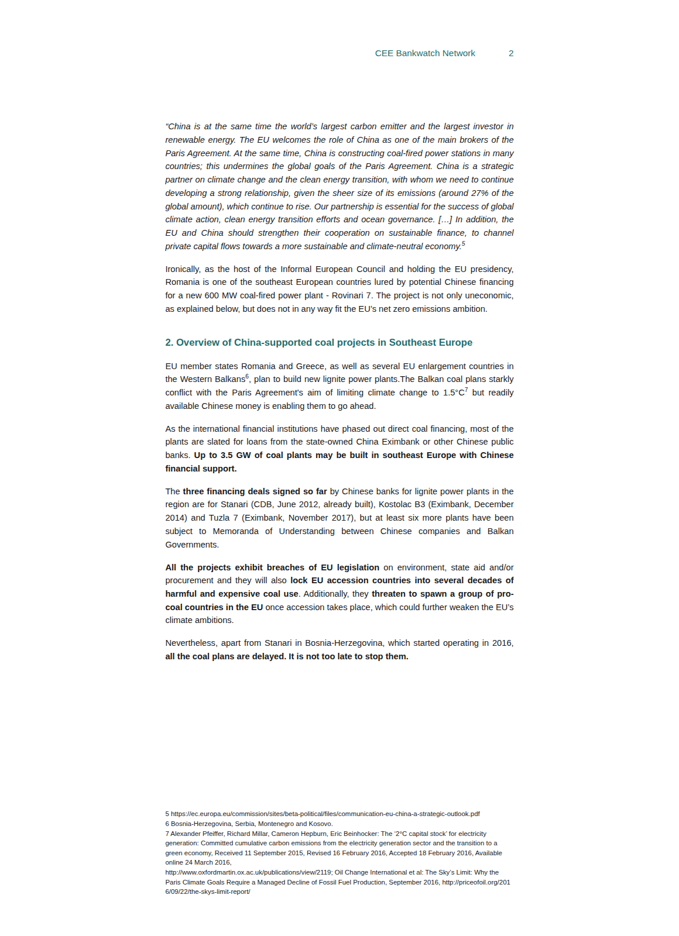CEE Bankwatch Network 2
“China is at the same time the world’s largest carbon emitter and the largest investor in renewable energy. The EU welcomes the role of China as one of the main brokers of the Paris Agreement. At the same time, China is constructing coal-fired power stations in many countries; this undermines the global goals of the Paris Agreement. China is a strategic partner on climate change and the clean energy transition, with whom we need to continue developing a strong relationship, given the sheer size of its emissions (around 27% of the global amount), which continue to rise. Our partnership is essential for the success of global climate action, clean energy transition efforts and ocean governance. […] In addition, the EU and China should strengthen their cooperation on sustainable finance, to channel private capital flows towards a more sustainable and climate-neutral economy.5
Ironically, as the host of the Informal European Council and holding the EU presidency, Romania is one of the southeast European countries lured by potential Chinese financing for a new 600 MW coal-fired power plant - Rovinari 7. The project is not only uneconomic, as explained below, but does not in any way fit the EU’s net zero emissions ambition.
2. Overview of China-supported coal projects in Southeast Europe
EU member states Romania and Greece, as well as several EU enlargement countries in the Western Balkans6, plan to build new lignite power plants.The Balkan coal plans starkly conflict with the Paris Agreement's aim of limiting climate change to 1.5°C7 but readily available Chinese money is enabling them to go ahead.
As the international financial institutions have phased out direct coal financing, most of the plants are slated for loans from the state-owned China Eximbank or other Chinese public banks. Up to 3.5 GW of coal plants may be built in southeast Europe with Chinese financial support.
The three financing deals signed so far by Chinese banks for lignite power plants in the region are for Stanari (CDB, June 2012, already built), Kostolac B3 (Eximbank, December 2014) and Tuzla 7 (Eximbank, November 2017), but at least six more plants have been subject to Memoranda of Understanding between Chinese companies and Balkan Governments.
All the projects exhibit breaches of EU legislation on environment, state aid and/or procurement and they will also lock EU accession countries into several decades of harmful and expensive coal use. Additionally, they threaten to spawn a group of pro-coal countries in the EU once accession takes place, which could further weaken the EU’s climate ambitions.
Nevertheless, apart from Stanari in Bosnia-Herzegovina, which started operating in 2016, all the coal plans are delayed. It is not too late to stop them.
5 https://ec.europa.eu/commission/sites/beta-political/files/communication-eu-china-a-strategic-outlook.pdf
6 Bosnia-Herzegovina, Serbia, Montenegro and Kosovo.
7 Alexander Pfeiffer, Richard Millar, Cameron Hepburn, Eric Beinhocker: The ‘2°C capital stock’ for electricity generation: Committed cumulative carbon emissions from the electricity generation sector and the transition to a green economy, Received 11 September 2015, Revised 16 February 2016, Accepted 18 February 2016, Available online 24 March 2016,
http://www.oxfordmartin.ox.ac.uk/publications/view/2119; Oil Change International et al: The Sky’s Limit: Why the Paris Climate Goals Require a Managed Decline of Fossil Fuel Production, September 2016, http://priceofoil.org/2016/09/22/the-skys-limit-report/